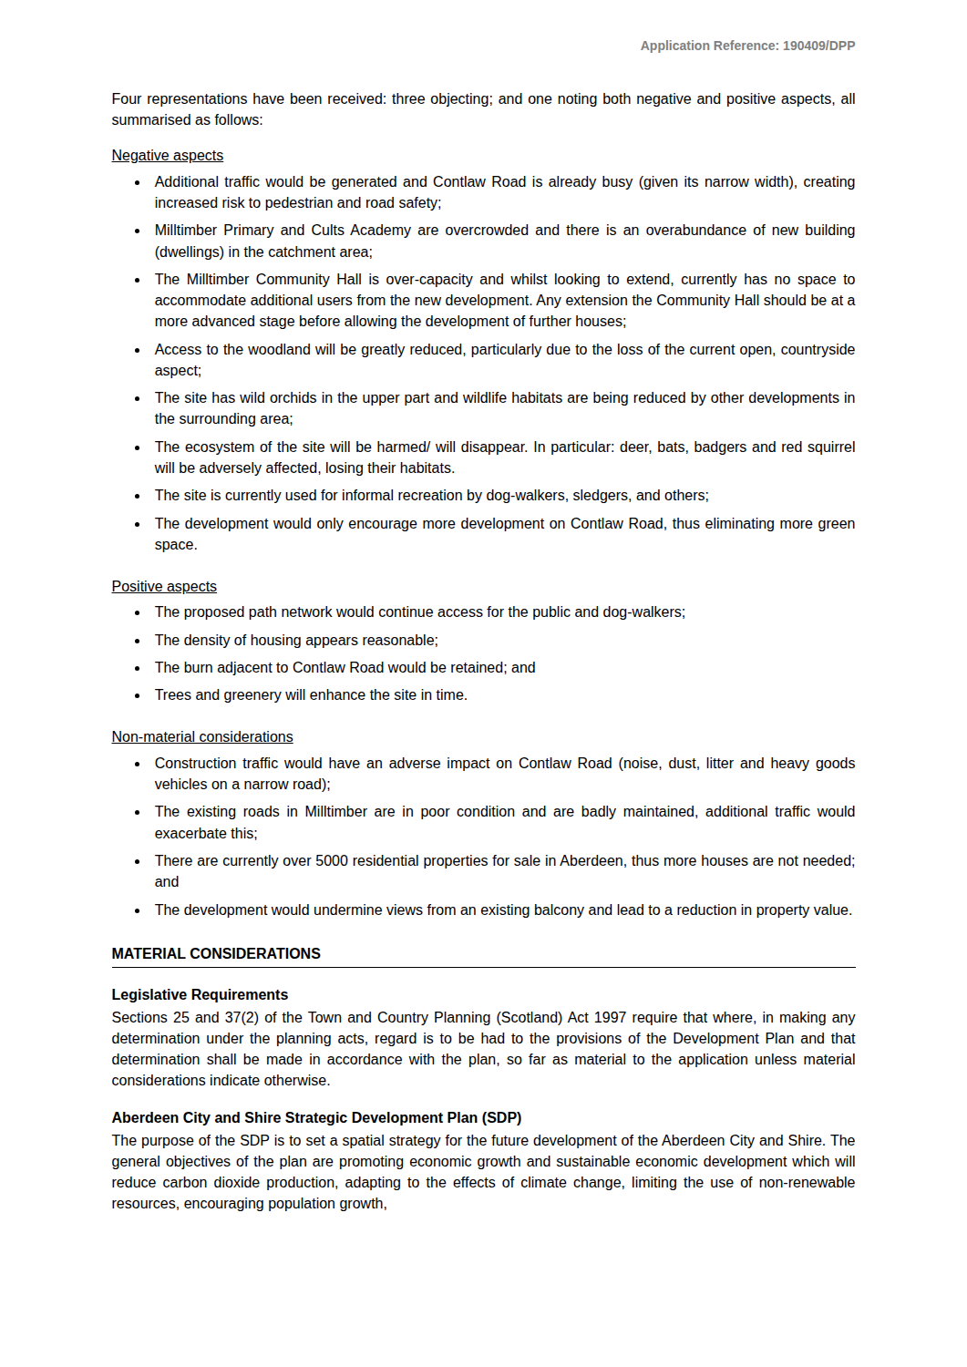Application Reference: 190409/DPP
Four representations have been received: three objecting; and one noting both negative and positive aspects, all summarised as follows:
Negative aspects
Additional traffic would be generated and Contlaw Road is already busy (given its narrow width), creating increased risk to pedestrian and road safety;
Milltimber Primary and Cults Academy are overcrowded and there is an overabundance of new building (dwellings) in the catchment area;
The Milltimber Community Hall is over-capacity and whilst looking to extend, currently has no space to accommodate additional users from the new development. Any extension the Community Hall should be at a more advanced stage before allowing the development of further houses;
Access to the woodland will be greatly reduced, particularly due to the loss of the current open, countryside aspect;
The site has wild orchids in the upper part and wildlife habitats are being reduced by other developments in the surrounding area;
The ecosystem of the site will be harmed/ will disappear. In particular: deer, bats, badgers and red squirrel will be adversely affected, losing their habitats.
The site is currently used for informal recreation by dog-walkers, sledgers, and others;
The development would only encourage more development on Contlaw Road, thus eliminating more green space.
Positive aspects
The proposed path network would continue access for the public and dog-walkers;
The density of housing appears reasonable;
The burn adjacent to Contlaw Road would be retained; and
Trees and greenery will enhance the site in time.
Non-material considerations
Construction traffic would have an adverse impact on Contlaw Road (noise, dust, litter and heavy goods vehicles on a narrow road);
The existing roads in Milltimber are in poor condition and are badly maintained, additional traffic would exacerbate this;
There are currently over 5000 residential properties for sale in Aberdeen, thus more houses are not needed; and
The development would undermine views from an existing balcony and lead to a reduction in property value.
Material Considerations
Legislative Requirements
Sections 25 and 37(2) of the Town and Country Planning (Scotland) Act 1997 require that where, in making any determination under the planning acts, regard is to be had to the provisions of the Development Plan and that determination shall be made in accordance with the plan, so far as material to the application unless material considerations indicate otherwise.
Aberdeen City and Shire Strategic Development Plan (SDP)
The purpose of the SDP is to set a spatial strategy for the future development of the Aberdeen City and Shire. The general objectives of the plan are promoting economic growth and sustainable economic development which will reduce carbon dioxide production, adapting to the effects of climate change, limiting the use of non-renewable resources, encouraging population growth,